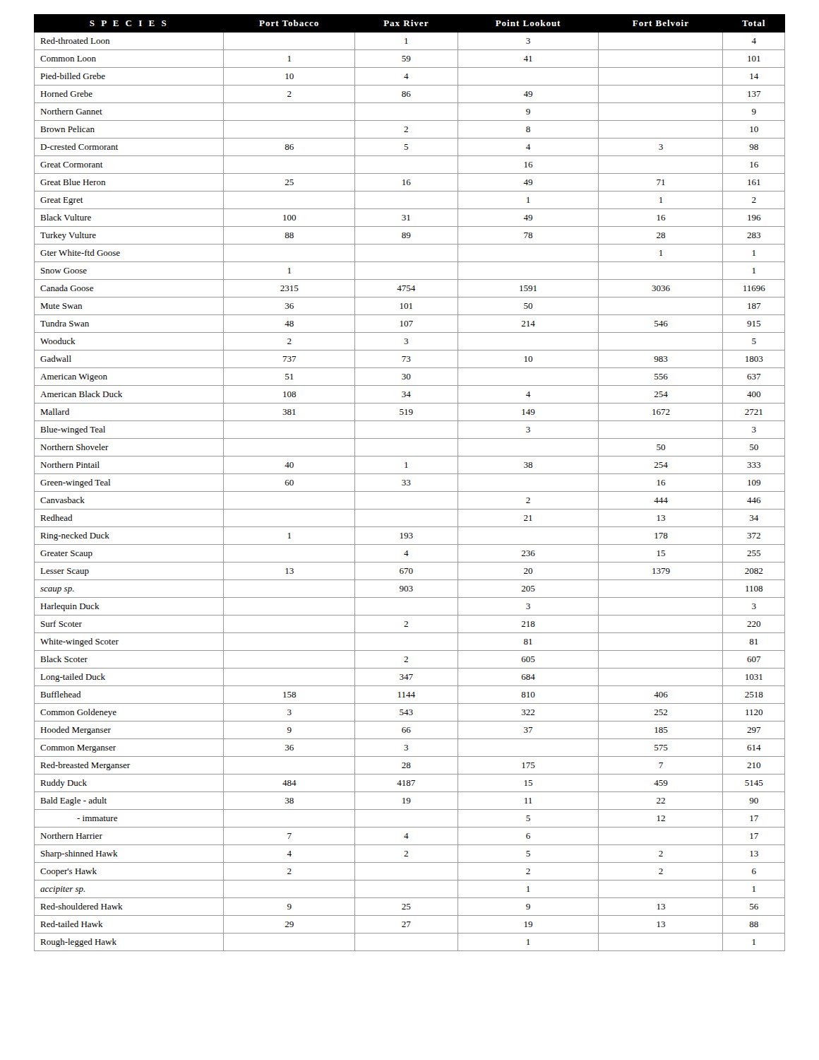| S P E C I E S | Port Tobacco | Pax River | Point Lookout | Fort Belvoir | Total |
| --- | --- | --- | --- | --- | --- |
| Red-throated Loon | | 1 | 3 | | 4 |
| Common Loon | 1 | 59 | 41 | | 101 |
| Pied-billed Grebe | 10 | 4 | | | 14 |
| Horned Grebe | 2 | 86 | 49 | | 137 |
| Northern Gannet | | | 9 | | 9 |
| Brown Pelican | | 2 | 8 | | 10 |
| D-crested Cormorant | 86 | 5 | 4 | 3 | 98 |
| Great Cormorant | | | 16 | | 16 |
| Great Blue Heron | 25 | 16 | 49 | 71 | 161 |
| Great Egret | | | 1 | 1 | 2 |
| Black Vulture | 100 | 31 | 49 | 16 | 196 |
| Turkey Vulture | 88 | 89 | 78 | 28 | 283 |
| Gter White-ftd Goose | | | | 1 | 1 |
| Snow Goose | 1 | | | | 1 |
| Canada Goose | 2315 | 4754 | 1591 | 3036 | 11696 |
| Mute Swan | 36 | 101 | 50 | | 187 |
| Tundra Swan | 48 | 107 | 214 | 546 | 915 |
| Wooduck | 2 | 3 | | | 5 |
| Gadwall | 737 | 73 | 10 | 983 | 1803 |
| American Wigeon | 51 | 30 | | 556 | 637 |
| American Black Duck | 108 | 34 | 4 | 254 | 400 |
| Mallard | 381 | 519 | 149 | 1672 | 2721 |
| Blue-winged Teal | | | 3 | | 3 |
| Northern Shoveler | | | | 50 | 50 |
| Northern Pintail | 40 | 1 | 38 | 254 | 333 |
| Green-winged Teal | 60 | 33 | | 16 | 109 |
| Canvasback | | | 2 | 444 | 446 |
| Redhead | | | 21 | 13 | 34 |
| Ring-necked Duck | 1 | 193 | | 178 | 372 |
| Greater Scaup | | 4 | 236 | 15 | 255 |
| Lesser Scaup | 13 | 670 | 20 | 1379 | 2082 |
| scaup sp. | | 903 | 205 | | 1108 |
| Harlequin Duck | | | 3 | | 3 |
| Surf Scoter | | 2 | 218 | | 220 |
| White-winged Scoter | | | 81 | | 81 |
| Black Scoter | | 2 | 605 | | 607 |
| Long-tailed Duck | | 347 | 684 | | 1031 |
| Bufflehead | 158 | 1144 | 810 | 406 | 2518 |
| Common Goldeneye | 3 | 543 | 322 | 252 | 1120 |
| Hooded Merganser | 9 | 66 | 37 | 185 | 297 |
| Common Merganser | 36 | 3 | | 575 | 614 |
| Red-breasted Merganser | | 28 | 175 | 7 | 210 |
| Ruddy Duck | 484 | 4187 | 15 | 459 | 5145 |
| Bald Eagle - adult | 38 | 19 | 11 | 22 | 90 |
| - immature | | | 5 | 12 | 17 |
| Northern Harrier | 7 | 4 | 6 | | 17 |
| Sharp-shinned Hawk | 4 | 2 | 5 | 2 | 13 |
| Cooper's Hawk | 2 | | 2 | 2 | 6 |
| accipiter sp. | | | 1 | | 1 |
| Red-shouldered Hawk | 9 | 25 | 9 | 13 | 56 |
| Red-tailed Hawk | 29 | 27 | 19 | 13 | 88 |
| Rough-legged Hawk | | | 1 | | 1 |